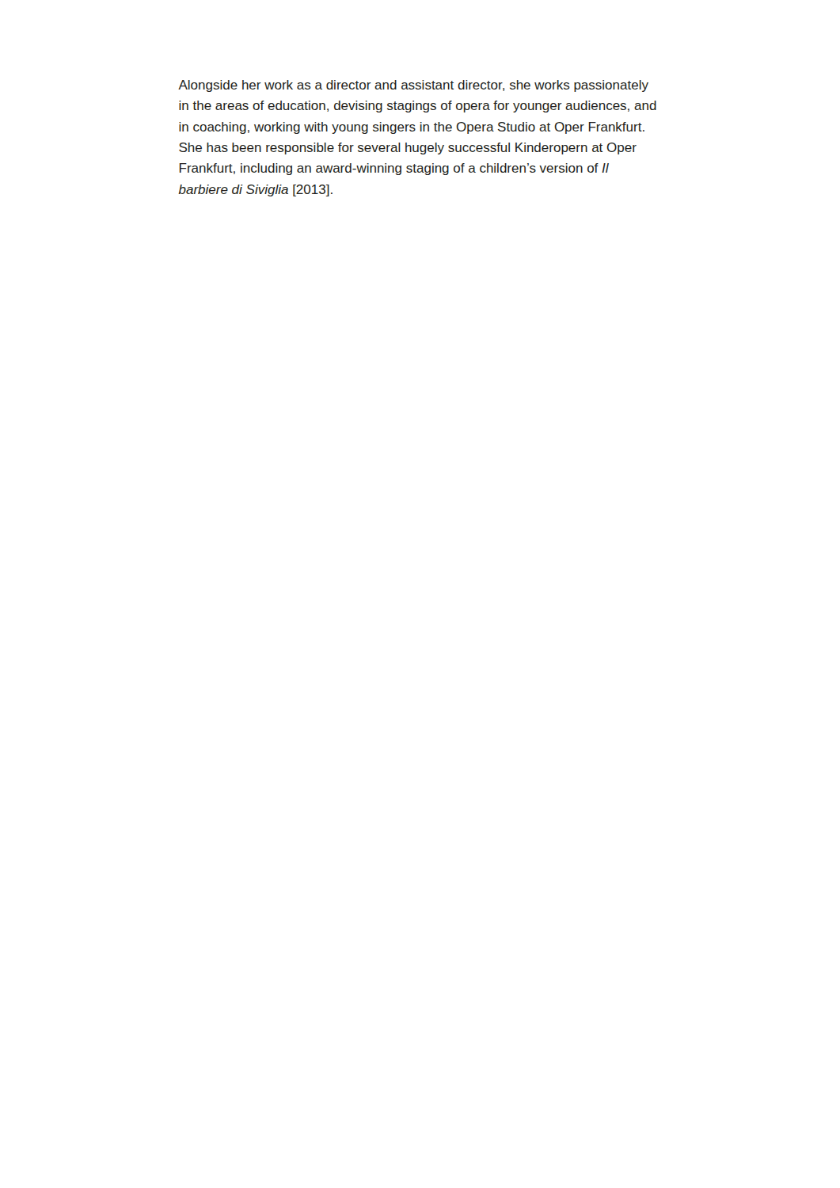Alongside her work as a director and assistant director, she works passionately in the areas of education, devising stagings of opera for younger audiences, and in coaching, working with young singers in the Opera Studio at Oper Frankfurt.
She has been responsible for several hugely successful Kinderopern at Oper Frankfurt, including an award-winning staging of a children’s version of Il barbiere di Siviglia [2013].